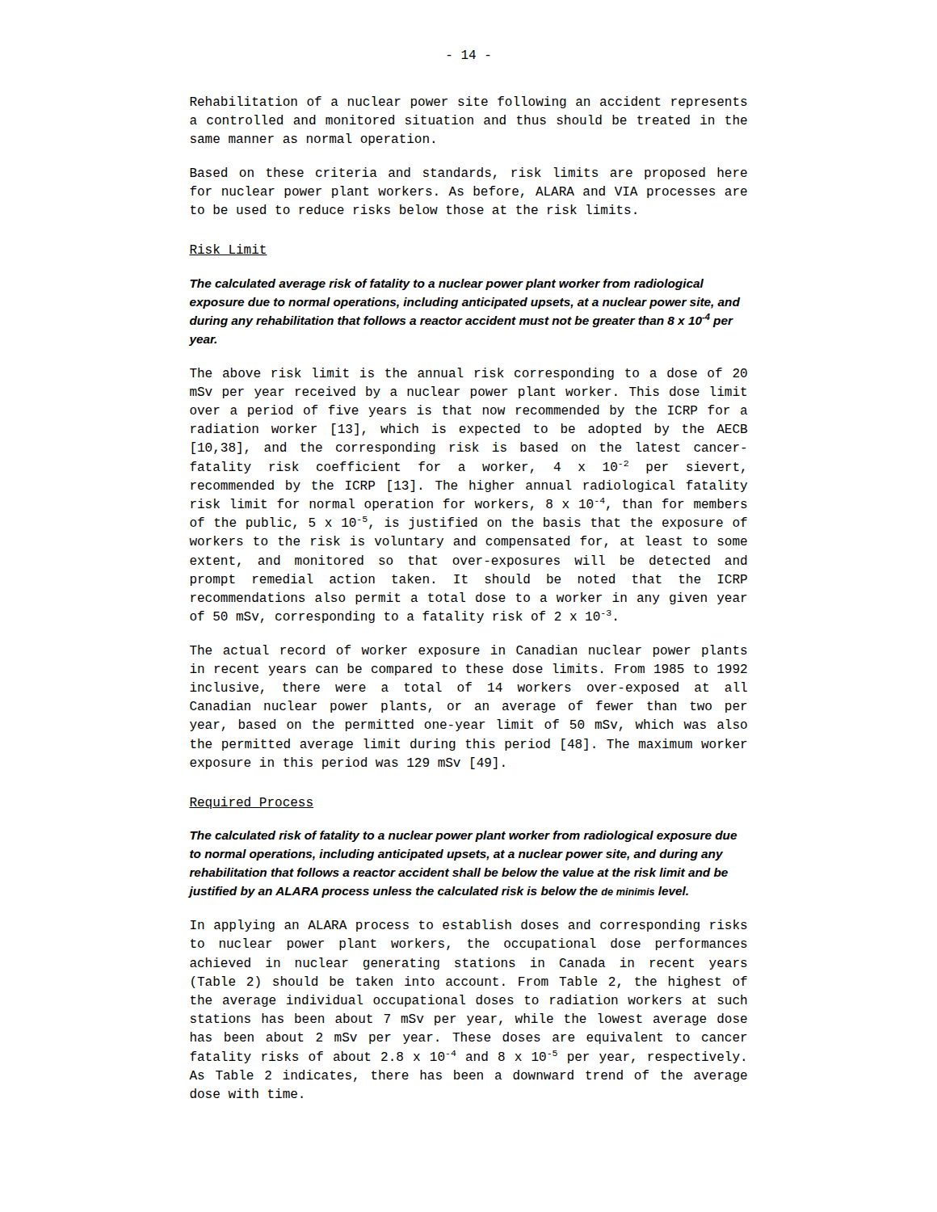- 14 -
Rehabilitation of a nuclear power site following an accident represents a controlled and monitored situation and thus should be treated in the same manner as normal operation.
Based on these criteria and standards, risk limits are proposed here for nuclear power plant workers. As before, ALARA and VIA processes are to be used to reduce risks below those at the risk limits.
Risk Limit
The calculated average risk of fatality to a nuclear power plant worker from radiological exposure due to normal operations, including anticipated upsets, at a nuclear power site, and during any rehabilitation that follows a reactor accident must not be greater than 8 x 10-4 per year.
The above risk limit is the annual risk corresponding to a dose of 20 mSv per year received by a nuclear power plant worker. This dose limit over a period of five years is that now recommended by the ICRP for a radiation worker [13], which is expected to be adopted by the AECB [10,38], and the corresponding risk is based on the latest cancer-fatality risk coefficient for a worker, 4 x 10-2 per sievert, recommended by the ICRP [13]. The higher annual radiological fatality risk limit for normal operation for workers, 8 x 10-4, than for members of the public, 5 x 10-5, is justified on the basis that the exposure of workers to the risk is voluntary and compensated for, at least to some extent, and monitored so that over-exposures will be detected and prompt remedial action taken. It should be noted that the ICRP recommendations also permit a total dose to a worker in any given year of 50 mSv, corresponding to a fatality risk of 2 x 10-3.
The actual record of worker exposure in Canadian nuclear power plants in recent years can be compared to these dose limits. From 1985 to 1992 inclusive, there were a total of 14 workers over-exposed at all Canadian nuclear power plants, or an average of fewer than two per year, based on the permitted one-year limit of 50 mSv, which was also the permitted average limit during this period [48]. The maximum worker exposure in this period was 129 mSv [49].
Required Process
The calculated risk of fatality to a nuclear power plant worker from radiological exposure due to normal operations, including anticipated upsets, at a nuclear power site, and during any rehabilitation that follows a reactor accident shall be below the value at the risk limit and be justified by an ALARA process unless the calculated risk is below the de minimis level.
In applying an ALARA process to establish doses and corresponding risks to nuclear power plant workers, the occupational dose performances achieved in nuclear generating stations in Canada in recent years (Table 2) should be taken into account. From Table 2, the highest of the average individual occupational doses to radiation workers at such stations has been about 7 mSv per year, while the lowest average dose has been about 2 mSv per year. These doses are equivalent to cancer fatality risks of about 2.8 x 10-4 and 8 x 10-5 per year, respectively. As Table 2 indicates, there has been a downward trend of the average dose with time.